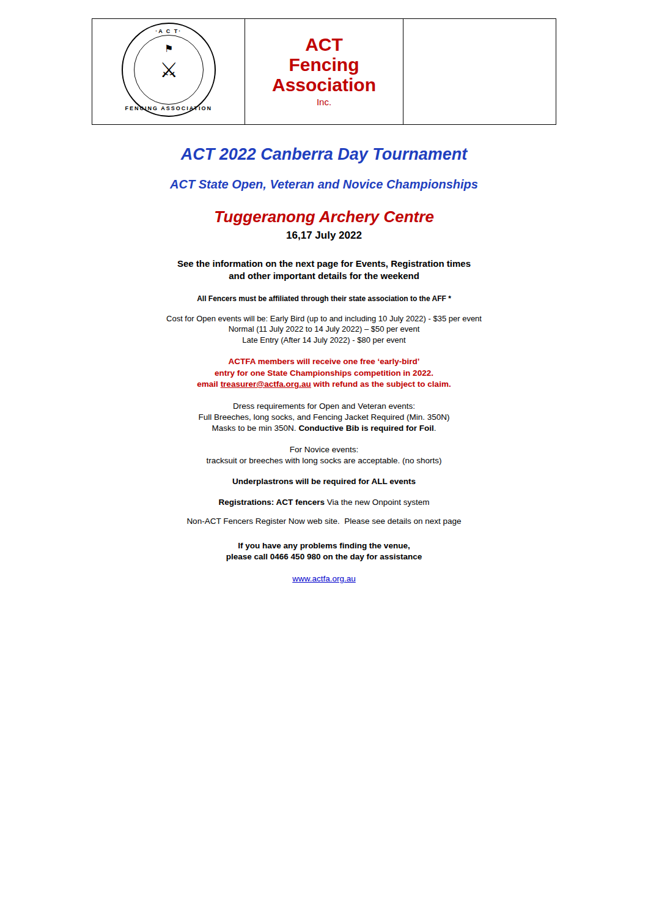| ·A C T· ⚑ ⚔ FENCING ASSOCIATION | ACT Fencing Association Inc. | |
ACT 2022 Canberra Day Tournament
ACT State Open, Veteran and Novice Championships
Tuggeranong Archery Centre
16,17 July 2022
See the information on the next page for Events, Registration times
and other important details for the weekend
All Fencers must be affiliated through their state association to the AFF *
Cost for Open events will be: Early Bird (up to and including 10 July 2022) - $35 per event
Normal (11 July 2022 to 14 July 2022) – $50 per event
Late Entry (After 14 July 2022) - $80 per event
ACTFA members will receive one free ‘early-bird’
entry for one State Championships competition in 2022.
email treasurer@actfa.org.au with refund as the subject to claim.
Dress requirements for Open and Veteran events:
Full Breeches, long socks, and Fencing Jacket Required (Min. 350N)
Masks to be min 350N. Conductive Bib is required for Foil.
For Novice events:
tracksuit or breeches with long socks are acceptable. (no shorts)
Underplastrons will be required for ALL events
Registrations: ACT fencers Via the new Onpoint system
Non-ACT Fencers Register Now web site. Please see details on next page
If you have any problems finding the venue,
please call 0466 450 980 on the day for assistance
www.actfa.org.au